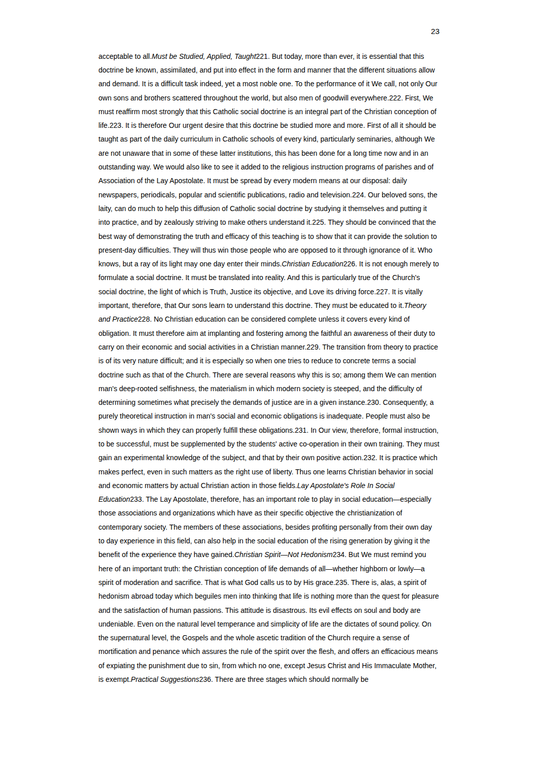23
acceptable to all.Must be Studied, Applied, Taught221. But today, more than ever, it is essential that this doctrine be known, assimilated, and put into effect in the form and manner that the different situations allow and demand. It is a difficult task indeed, yet a most noble one. To the performance of it We call, not only Our own sons and brothers scattered throughout the world, but also men of goodwill everywhere.222. First, We must reaffirm most strongly that this Catholic social doctrine is an integral part of the Christian conception of life.223. It is therefore Our urgent desire that this doctrine be studied more and more. First of all it should be taught as part of the daily curriculum in Catholic schools of every kind, particularly seminaries, although We are not unaware that in some of these latter institutions, this has been done for a long time now and in an outstanding way. We would also like to see it added to the religious instruction programs of parishes and of Association of the Lay Apostolate. It must be spread by every modern means at our disposal: daily newspapers, periodicals, popular and scientific publications, radio and television.224. Our beloved sons, the laity, can do much to help this diffusion of Catholic social doctrine by studying it themselves and putting it into practice, and by zealously striving to make others understand it.225. They should be convinced that the best way of demonstrating the truth and efficacy of this teaching is to show that it can provide the solution to present-day difficulties. They will thus win those people who are opposed to it through ignorance of it. Who knows, but a ray of its light may one day enter their minds.Christian Education226. It is not enough merely to formulate a social doctrine. It must be translated into reality. And this is particularly true of the Church's social doctrine, the light of which is Truth, Justice its objective, and Love its driving force.227. It is vitally important, therefore, that Our sons learn to understand this doctrine. They must be educated to it.Theory and Practice228. No Christian education can be considered complete unless it covers every kind of obligation. It must therefore aim at implanting and fostering among the faithful an awareness of their duty to carry on their economic and social activities in a Christian manner.229. The transition from theory to practice is of its very nature difficult; and it is especially so when one tries to reduce to concrete terms a social doctrine such as that of the Church. There are several reasons why this is so; among them We can mention man's deep-rooted selfishness, the materialism in which modern society is steeped, and the difficulty of determining sometimes what precisely the demands of justice are in a given instance.230. Consequently, a purely theoretical instruction in man's social and economic obligations is inadequate. People must also be shown ways in which they can properly fulfill these obligations.231. In Our view, therefore, formal instruction, to be successful, must be supplemented by the students' active co-operation in their own training. They must gain an experimental knowledge of the subject, and that by their own positive action.232. It is practice which makes perfect, even in such matters as the right use of liberty. Thus one learns Christian behavior in social and economic matters by actual Christian action in those fields.Lay Apostolate's Role In Social Education233. The Lay Apostolate, therefore, has an important role to play in social education—especially those associations and organizations which have as their specific objective the christianization of contemporary society. The members of these associations, besides profiting personally from their own day to day experience in this field, can also help in the social education of the rising generation by giving it the benefit of the experience they have gained.Christian Spirit—Not Hedonism234. But We must remind you here of an important truth: the Christian conception of life demands of all—whether highborn or lowly—a spirit of moderation and sacrifice. That is what God calls us to by His grace.235. There is, alas, a spirit of hedonism abroad today which beguiles men into thinking that life is nothing more than the quest for pleasure and the satisfaction of human passions. This attitude is disastrous. Its evil effects on soul and body are undeniable. Even on the natural level temperance and simplicity of life are the dictates of sound policy. On the supernatural level, the Gospels and the whole ascetic tradition of the Church require a sense of mortification and penance which assures the rule of the spirit over the flesh, and offers an efficacious means of expiating the punishment due to sin, from which no one, except Jesus Christ and His Immaculate Mother, is exempt.Practical Suggestions236. There are three stages which should normally be